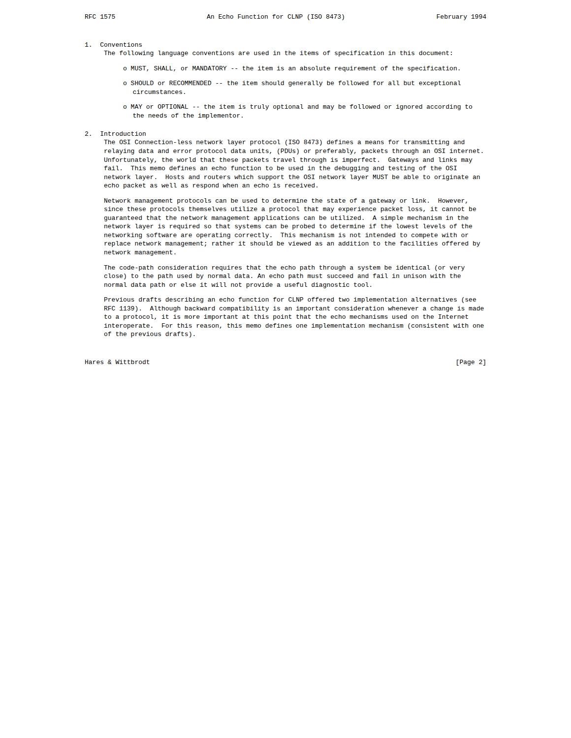RFC 1575 An Echo Function for CLNP (ISO 8473) February 1994
1. Conventions
The following language conventions are used in the items of specification in this document:
o MUST, SHALL, or MANDATORY -- the item is an absolute requirement of the specification.
o SHOULD or RECOMMENDED -- the item should generally be followed for all but exceptional circumstances.
o MAY or OPTIONAL -- the item is truly optional and may be followed or ignored according to the needs of the implementor.
2. Introduction
The OSI Connection-less network layer protocol (ISO 8473) defines a means for transmitting and relaying data and error protocol data units, (PDUs) or preferably, packets through an OSI internet. Unfortunately, the world that these packets travel through is imperfect. Gateways and links may fail. This memo defines an echo function to be used in the debugging and testing of the OSI network layer. Hosts and routers which support the OSI network layer MUST be able to originate an echo packet as well as respond when an echo is received.
Network management protocols can be used to determine the state of a gateway or link. However, since these protocols themselves utilize a protocol that may experience packet loss, it cannot be guaranteed that the network management applications can be utilized. A simple mechanism in the network layer is required so that systems can be probed to determine if the lowest levels of the networking software are operating correctly. This mechanism is not intended to compete with or replace network management; rather it should be viewed as an addition to the facilities offered by network management.
The code-path consideration requires that the echo path through a system be identical (or very close) to the path used by normal data. An echo path must succeed and fail in unison with the normal data path or else it will not provide a useful diagnostic tool.
Previous drafts describing an echo function for CLNP offered two implementation alternatives (see RFC 1139). Although backward compatibility is an important consideration whenever a change is made to a protocol, it is more important at this point that the echo mechanisms used on the Internet interoperate. For this reason, this memo defines one implementation mechanism (consistent with one of the previous drafts).
Hares & Wittbrodt [Page 2]